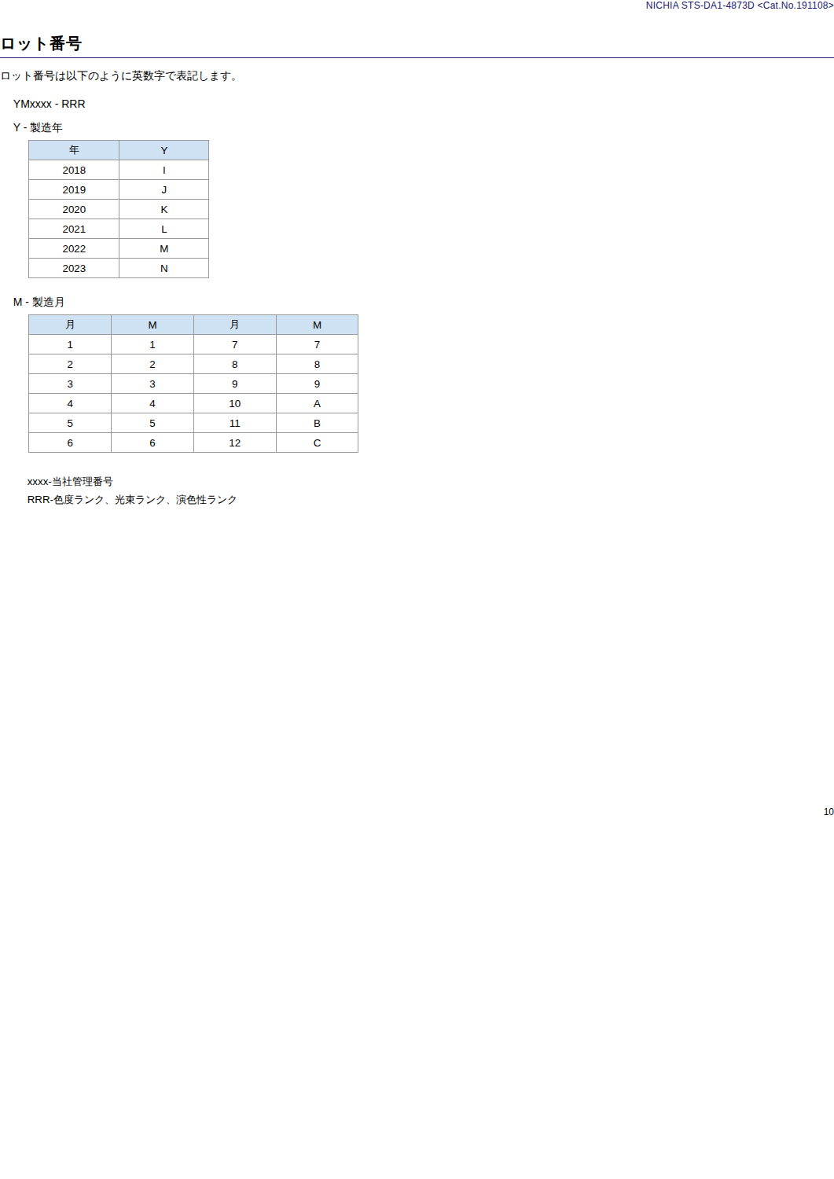NICHIA STS-DA1-4873D <Cat.No.191108>
ロット番号
ロット番号は以下のように英数字で表記します。
YMxxxx - RRR
Y - 製造年
| 年 | Y |
| --- | --- |
| 2018 | I |
| 2019 | J |
| 2020 | K |
| 2021 | L |
| 2022 | M |
| 2023 | N |
M - 製造月
| 月 | M | 月 | M |
| --- | --- | --- | --- |
| 1 | 1 | 7 | 7 |
| 2 | 2 | 8 | 8 |
| 3 | 3 | 9 | 9 |
| 4 | 4 | 10 | A |
| 5 | 5 | 11 | B |
| 6 | 6 | 12 | C |
xxxx-当社管理番号
RRR-色度ランク、光束ランク、演色性ランク
10